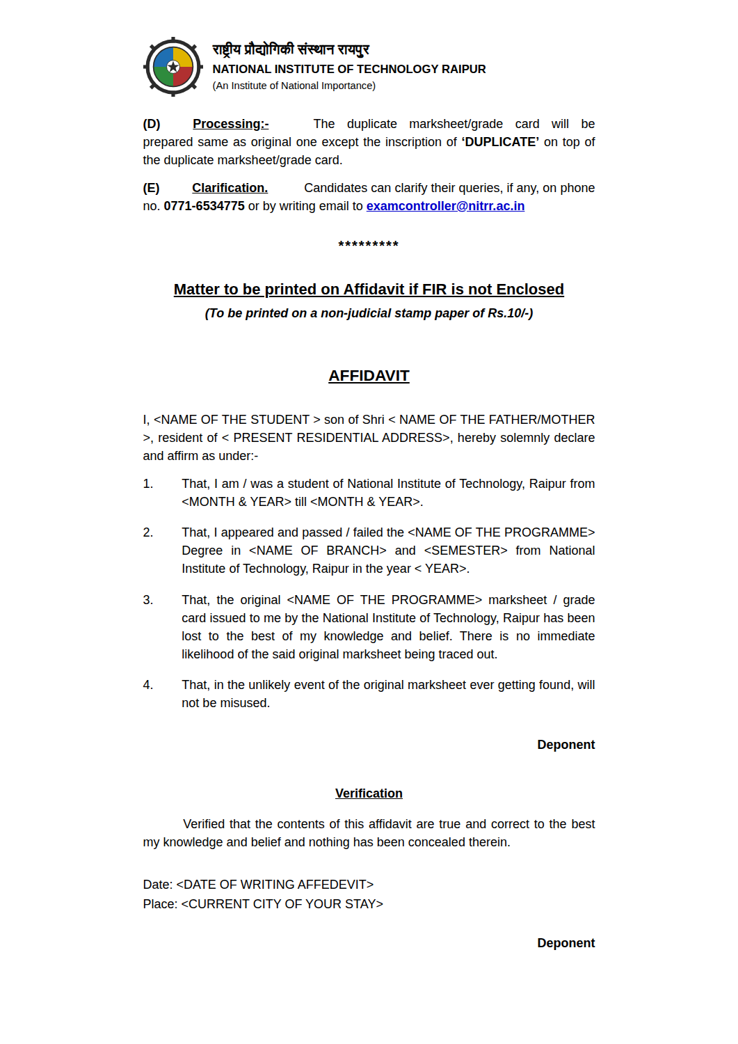राष्ट्रीय प्रौद्योगिकी संस्थान रायपुर
NATIONAL INSTITUTE OF TECHNOLOGY RAIPUR
(An Institute of National Importance)
(D) Processing:- The duplicate marksheet/grade card will be prepared same as original one except the inscription of ‘DUPLICATE’ on top of the duplicate marksheet/grade card.
(E) Clarification. Candidates can clarify their queries, if any, on phone no. 0771-6534775 or by writing email to examcontroller@nitrr.ac.in
*********
Matter to be printed on Affidavit if FIR is not Enclosed
(To be printed on a non-judicial stamp paper of Rs.10/-)
AFFIDAVIT
I, <NAME OF THE STUDENT > son of Shri < NAME OF THE FATHER/MOTHER >, resident of < PRESENT RESIDENTIAL ADDRESS>, hereby solemnly declare and affirm as under:-
1. That, I am / was a student of National Institute of Technology, Raipur from <MONTH & YEAR> till <MONTH & YEAR>.
2. That, I appeared and passed / failed the <NAME OF THE PROGRAMME> Degree in <NAME OF BRANCH> and <SEMESTER> from National Institute of Technology, Raipur in the year < YEAR>.
3. That, the original <NAME OF THE PROGRAMME> marksheet / grade card issued to me by the National Institute of Technology, Raipur has been lost to the best of my knowledge and belief. There is no immediate likelihood of the said original marksheet being traced out.
4. That, in the unlikely event of the original marksheet ever getting found, will not be misused.
Deponent
Verification
Verified that the contents of this affidavit are true and correct to the best my knowledge and belief and nothing has been concealed therein.
Date: <DATE OF WRITING AFFEDEVIT>
Place: <CURRENT CITY OF YOUR STAY>
Deponent